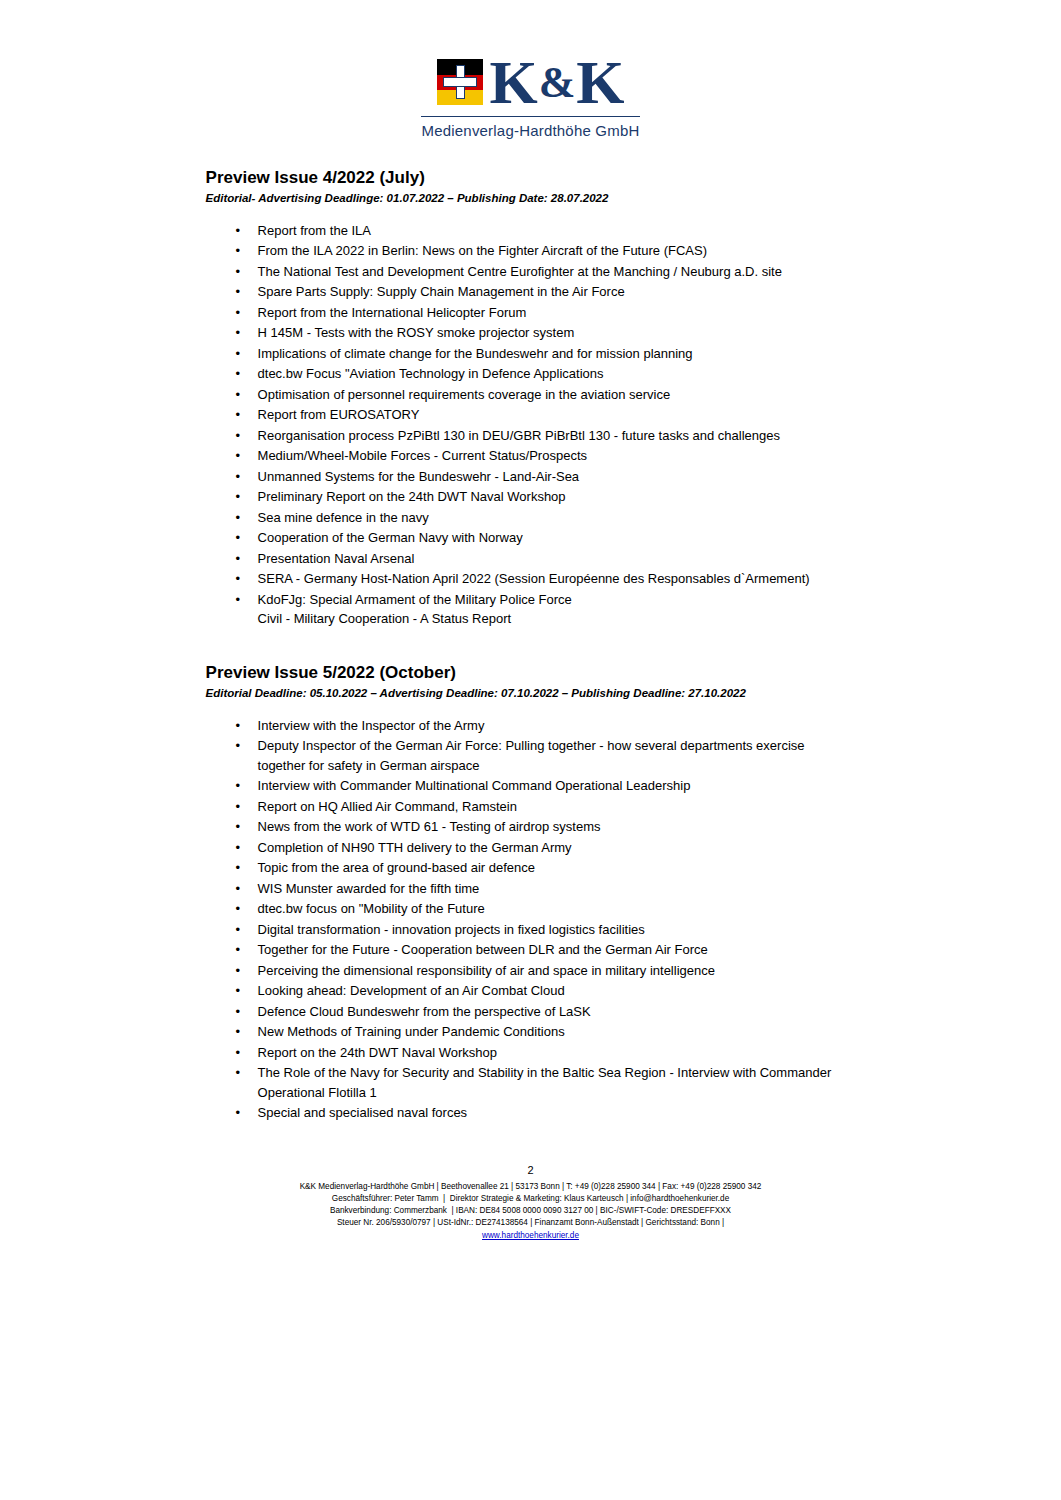K&K
Medienverlag-Hardthöhe GmbH
Preview Issue 4/2022 (July)
Editorial- Advertising Deadlinge: 01.07.2022 – Publishing Date: 28.07.2022
Report from the ILA
From the ILA 2022 in Berlin: News on the Fighter Aircraft of the Future (FCAS)
The National Test and Development Centre Eurofighter at the Manching / Neuburg a.D. site
Spare Parts Supply: Supply Chain Management in the Air Force
Report from the International Helicopter Forum
H 145M - Tests with the ROSY smoke projector system
Implications of climate change for the Bundeswehr and for mission planning
dtec.bw Focus "Aviation Technology in Defence Applications
Optimisation of personnel requirements coverage in the aviation service
Report from EUROSATORY
Reorganisation process PzPiBtl 130 in DEU/GBR PiBrBtl 130 - future tasks and challenges
Medium/Wheel-Mobile Forces - Current Status/Prospects
Unmanned Systems for the Bundeswehr - Land-Air-Sea
Preliminary Report on the 24th DWT Naval Workshop
Sea mine defence in the navy
Cooperation of the German Navy with Norway
Presentation Naval Arsenal
SERA - Germany Host-Nation April 2022 (Session Européenne des Responsables d`Armement)
KdoFJg: Special Armament of the Military Police Force Civil - Military Cooperation - A Status Report
Preview Issue 5/2022 (October)
Editorial Deadline: 05.10.2022 – Advertising Deadline: 07.10.2022 – Publishing Deadline: 27.10.2022
Interview with the Inspector of the Army
Deputy Inspector of the German Air Force: Pulling together - how several departments exercise together for safety in German airspace
Interview with Commander Multinational Command Operational Leadership
Report on HQ Allied Air Command, Ramstein
News from the work of WTD 61 - Testing of airdrop systems
Completion of NH90 TTH delivery to the German Army
Topic from the area of ground-based air defence
WIS Munster awarded for the fifth time
dtec.bw focus on "Mobility of the Future
Digital transformation - innovation projects in fixed logistics facilities
Together for the Future - Cooperation between DLR and the German Air Force
Perceiving the dimensional responsibility of air and space in military intelligence
Looking ahead: Development of an Air Combat Cloud
Defence Cloud Bundeswehr from the perspective of LaSK
New Methods of Training under Pandemic Conditions
Report on the 24th DWT Naval Workshop
The Role of the Navy for Security and Stability in the Baltic Sea Region - Interview with Commander Operational Flotilla 1
Special and specialised naval forces
2
K&K Medienverlag-Hardthöhe GmbH | Beethovenallee 21 | 53173 Bonn | T: +49 (0)228 25900 344 | Fax: +49 (0)228 25900 342
Geschäftsführer: Peter Tamm | Direktor Strategie & Marketing: Klaus Karteusch | info@hardthoehenkurier.de
Bankverbindung: Commerzbank | IBAN: DE84 5008 0000 0090 3127 00 | BIC-/SWIFT-Code: DRESDEFFXXX
Steuer Nr. 206/5930/0797 | USt-IdNr.: DE274138564 | Finanzamt Bonn-Außenstadt | Gerichtsstand: Bonn |
www.hardthoehenkurier.de